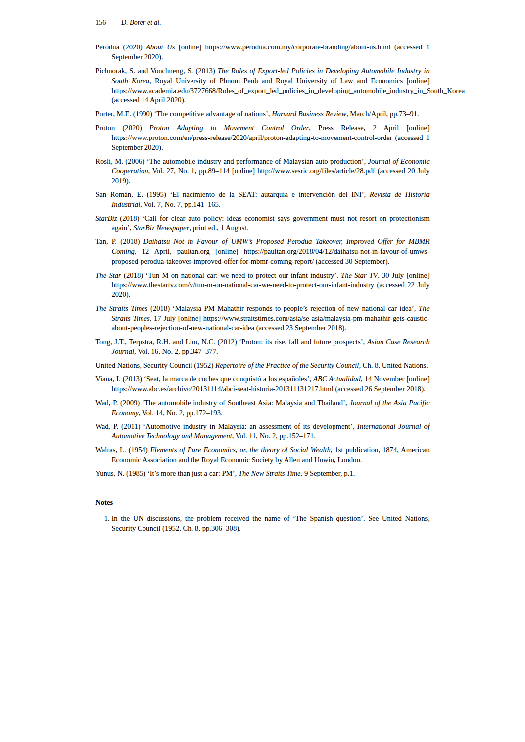156 D. Borer et al.
Perodua (2020) About Us [online] https://www.perodua.com.my/corporate-branding/about-us.html (accessed 1 September 2020).
Pichnorak, S. and Vouchneng, S. (2013) The Roles of Export-led Policies in Developing Automobile Industry in South Korea, Royal University of Phnom Penh and Royal University of Law and Economics [online] https://www.academia.edu/3727668/Roles_of_export_led_policies_in_developing_automobile_industry_in_South_Korea (accessed 14 April 2020).
Porter, M.E. (1990) ‘The competitive advantage of nations’, Harvard Business Review, March/April, pp.73–91.
Proton (2020) Proton Adapting to Movement Control Order, Press Release, 2 April [online] https://www.proton.com/en/press-release/2020/april/proton-adapting-to-movement-control-order (accessed 1 September 2020).
Rosli, M. (2006) ‘The automobile industry and performance of Malaysian auto production’, Journal of Economic Cooperation, Vol. 27, No. 1, pp.89–114 [online] http://www.sesric.org/files/article/28.pdf (accessed 20 July 2019).
San Román, E. (1995) ‘El nacimiento de la SEAT: autarquia e intervención del INI’, Revista de Historia Industrial, Vol. 7, No. 7, pp.141–165.
StarBiz (2018) ‘Call for clear auto policy: ideas economist says government must not resort on protectionism again’, StarBiz Newspaper, print ed., 1 August.
Tan, P. (2018) Daihatsu Not in Favour of UMW’s Proposed Perodua Takeover, Improved Offer for MBMR Coming, 12 April, paultan.org [online] https://paultan.org/2018/04/12/daihatsu-not-in-favour-of-umws-proposed-perodua-takeover-improved-offer-for-mbmr-coming-report/ (accessed 30 September).
The Star (2018) ‘Tun M on national car: we need to protect our infant industry’, The Star TV, 30 July [online] https://www.thestartv.com/v/tun-m-on-national-car-we-need-to-protect-our-infant-industry (accessed 22 July 2020).
The Straits Times (2018) ‘Malaysia PM Mahathir responds to people’s rejection of new national car idea’, The Straits Times, 17 July [online] https://www.straitstimes.com/asia/se-asia/malaysia-pm-mahathir-gets-caustic-about-peoples-rejection-of-new-national-car-idea (accessed 23 September 2018).
Tong, J.T., Terpstra, R.H. and Lim, N.C. (2012) ‘Proton: its rise, fall and future prospects’, Asian Case Research Journal, Vol. 16, No. 2, pp.347–377.
United Nations, Security Council (1952) Repertoire of the Practice of the Security Council, Ch. 8, United Nations.
Viana, I. (2013) ‘Seat, la marca de coches que conquistó a los españoles’, ABC Actualidad, 14 November [online] https://www.abc.es/archivo/20131114/abci-seat-historia-201311131217.html (accessed 26 September 2018).
Wad, P. (2009) ‘The automobile industry of Southeast Asia: Malaysia and Thailand’, Journal of the Asia Pacific Economy, Vol. 14, No. 2, pp.172–193.
Wad, P. (2011) ‘Automotive industry in Malaysia: an assessment of its development’, International Journal of Automotive Technology and Management, Vol. 11, No. 2, pp.152–171.
Walras, L. (1954) Elements of Pure Economics, or, the theory of Social Wealth, 1st publication, 1874, American Economic Association and the Royal Economic Society by Allen and Unwin, London.
Yunus, N. (1985) ‘It’s more than just a car: PM’, The New Straits Time, 9 September, p.1.
Notes
In the UN discussions, the problem received the name of ‘The Spanish question’. See United Nations, Security Council (1952, Ch. 8, pp.306–308).